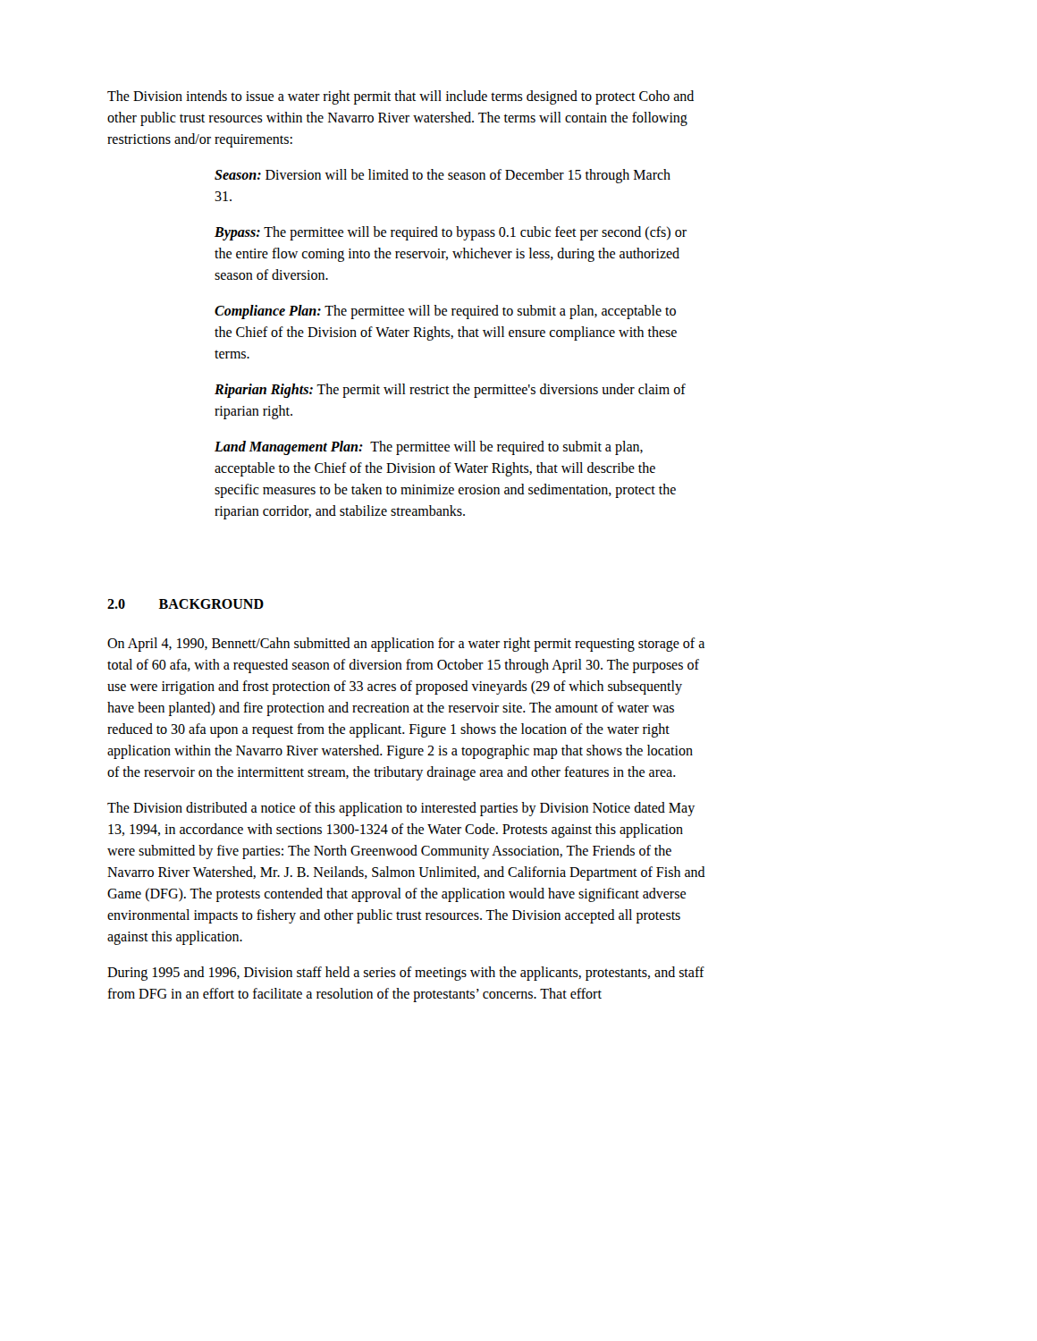The Division intends to issue a water right permit that will include terms designed to protect Coho and other public trust resources within the Navarro River watershed. The terms will contain the following restrictions and/or requirements:
Season: Diversion will be limited to the season of December 15 through March 31.
Bypass: The permittee will be required to bypass 0.1 cubic feet per second (cfs) or the entire flow coming into the reservoir, whichever is less, during the authorized season of diversion.
Compliance Plan: The permittee will be required to submit a plan, acceptable to the Chief of the Division of Water Rights, that will ensure compliance with these terms.
Riparian Rights: The permit will restrict the permittee's diversions under claim of riparian right.
Land Management Plan: The permittee will be required to submit a plan, acceptable to the Chief of the Division of Water Rights, that will describe the specific measures to be taken to minimize erosion and sedimentation, protect the riparian corridor, and stabilize streambanks.
2.0 BACKGROUND
On April 4, 1990, Bennett/Cahn submitted an application for a water right permit requesting storage of a total of 60 afa, with a requested season of diversion from October 15 through April 30. The purposes of use were irrigation and frost protection of 33 acres of proposed vineyards (29 of which subsequently have been planted) and fire protection and recreation at the reservoir site. The amount of water was reduced to 30 afa upon a request from the applicant. Figure 1 shows the location of the water right application within the Navarro River watershed. Figure 2 is a topographic map that shows the location of the reservoir on the intermittent stream, the tributary drainage area and other features in the area.
The Division distributed a notice of this application to interested parties by Division Notice dated May 13, 1994, in accordance with sections 1300-1324 of the Water Code. Protests against this application were submitted by five parties: The North Greenwood Community Association, The Friends of the Navarro River Watershed, Mr. J. B. Neilands, Salmon Unlimited, and California Department of Fish and Game (DFG). The protests contended that approval of the application would have significant adverse environmental impacts to fishery and other public trust resources. The Division accepted all protests against this application.
During 1995 and 1996, Division staff held a series of meetings with the applicants, protestants, and staff from DFG in an effort to facilitate a resolution of the protestants’ concerns. That effort